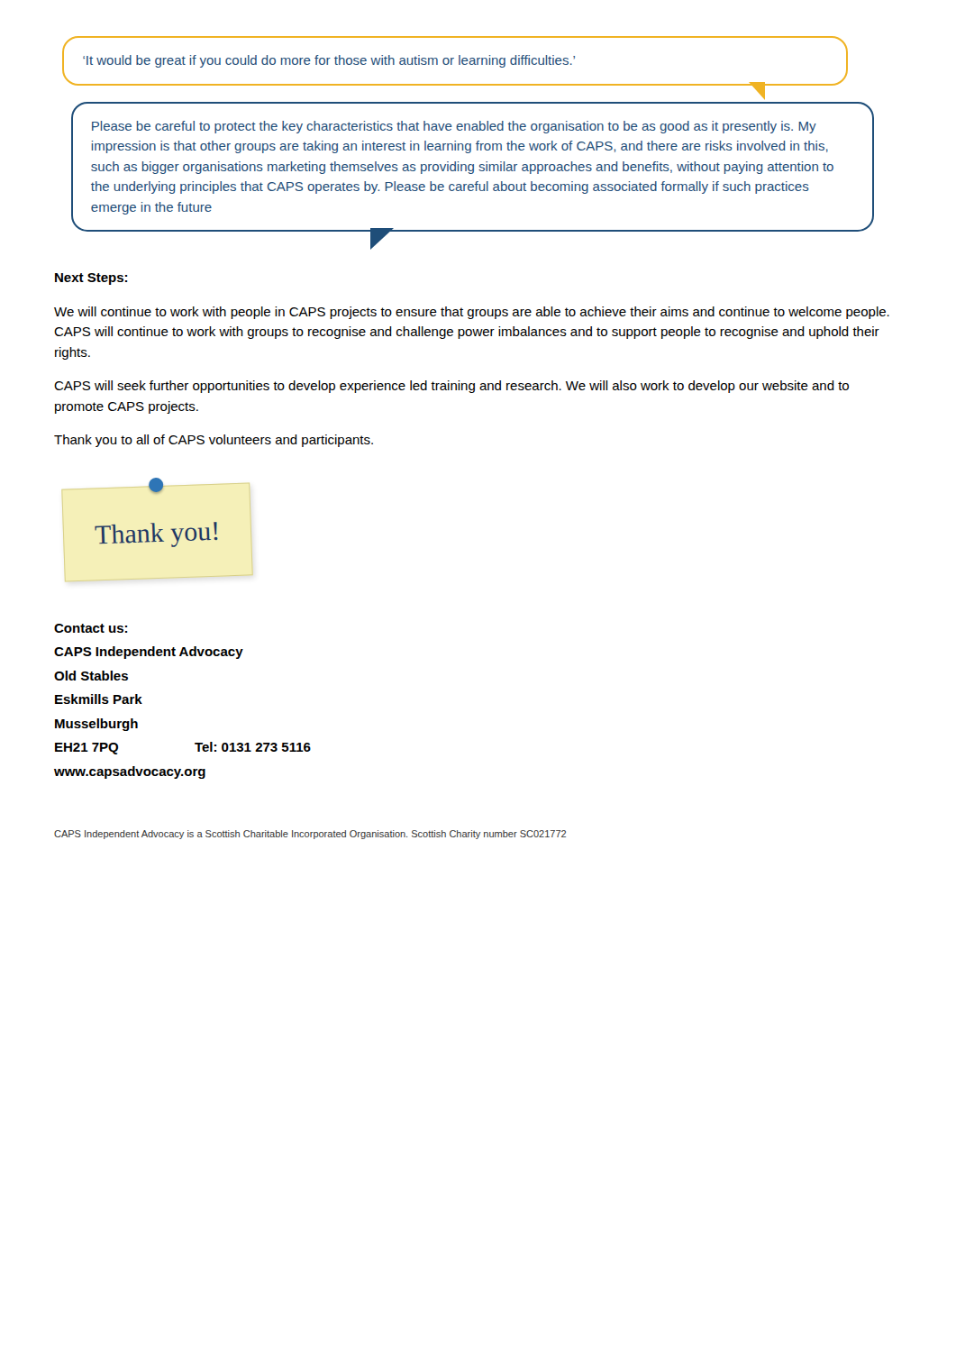‘It would be great if you could do more for those with autism or learning difficulties.’
Please be careful to protect the key characteristics that have enabled the organisation to be as good as it presently is. My impression is that other groups are taking an interest in learning from the work of CAPS, and there are risks involved in this, such as bigger organisations marketing themselves as providing similar approaches and benefits, without paying attention to the underlying principles that CAPS operates by. Please be careful about becoming associated formally if such practices emerge in the future
Next Steps:
We will continue to work with people in CAPS projects to ensure that groups are able to achieve their aims and continue to welcome people. CAPS will continue to work with groups to recognise and challenge power imbalances and to support people to recognise and uphold their rights.
CAPS will seek further opportunities to develop experience led training and research. We will also work to develop our website and to promote CAPS projects.
Thank you to all of CAPS volunteers and participants.
Thank you!
Contact us:
CAPS Independent Advocacy
Old Stables
Eskmills Park
Musselburgh
EH21 7PQ Tel: 0131 273 5116
www.capsadvocacy.org
CAPS Independent Advocacy is a Scottish Charitable Incorporated Organisation. Scottish Charity number SC021772